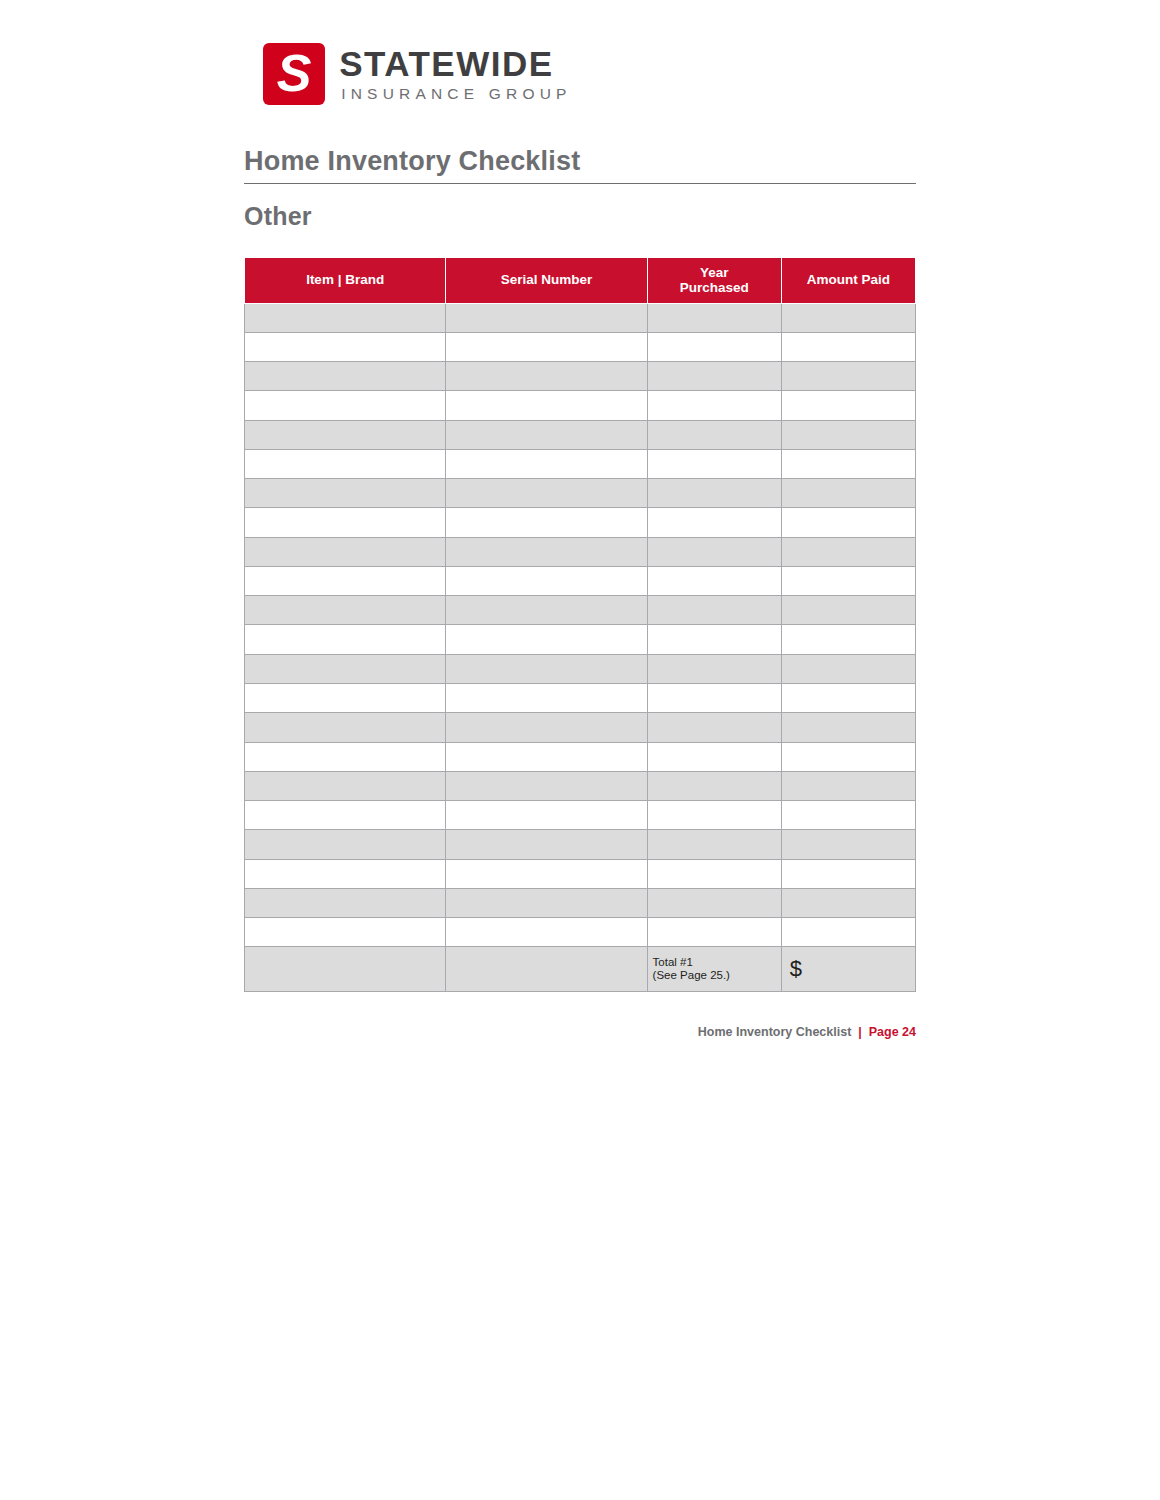STATEWIDE
INSURANCE GROUP
Home Inventory Checklist
Other
| Item / Brand | Serial Number | Year Purchased | Amount Paid |
| --- | --- | --- | --- |
| | | Total #1 (See Page 25.) | $ |
Home Inventory Checklist | Page 24